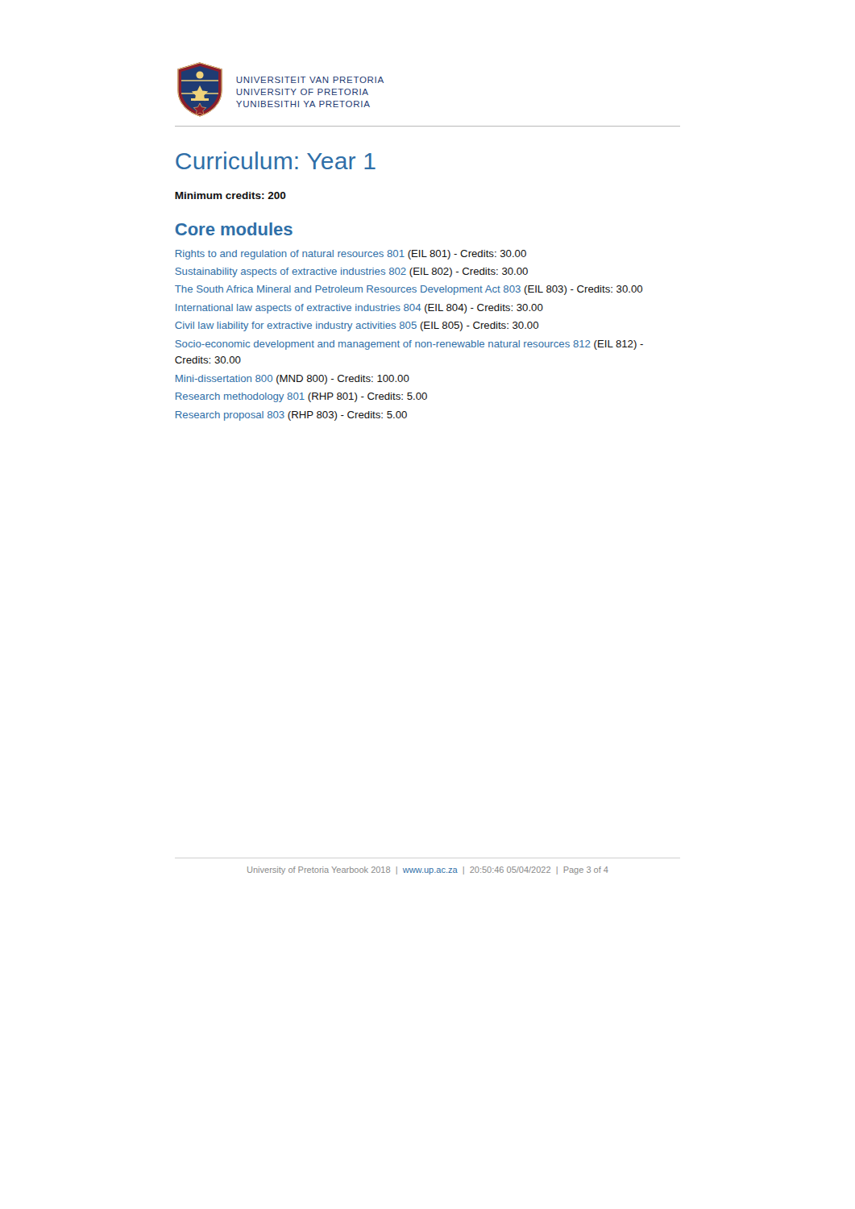Universiteit van Pretoria University of Pretoria Yunibesithi ya Pretoria
Curriculum: Year 1
Minimum credits: 200
Core modules
Rights to and regulation of natural resources 801 (EIL 801) - Credits: 30.00
Sustainability aspects of extractive industries 802 (EIL 802) - Credits: 30.00
The South Africa Mineral and Petroleum Resources Development Act 803 (EIL 803) - Credits: 30.00
International law aspects of extractive industries 804 (EIL 804) - Credits: 30.00
Civil law liability for extractive industry activities 805 (EIL 805) - Credits: 30.00
Socio-economic development and management of non-renewable natural resources 812 (EIL 812) - Credits: 30.00
Mini-dissertation 800 (MND 800) - Credits: 100.00
Research methodology 801 (RHP 801) - Credits: 5.00
Research proposal 803 (RHP 803) - Credits: 5.00
University of Pretoria Yearbook 2018 | www.up.ac.za | 20:50:46 05/04/2022 | Page 3 of 4